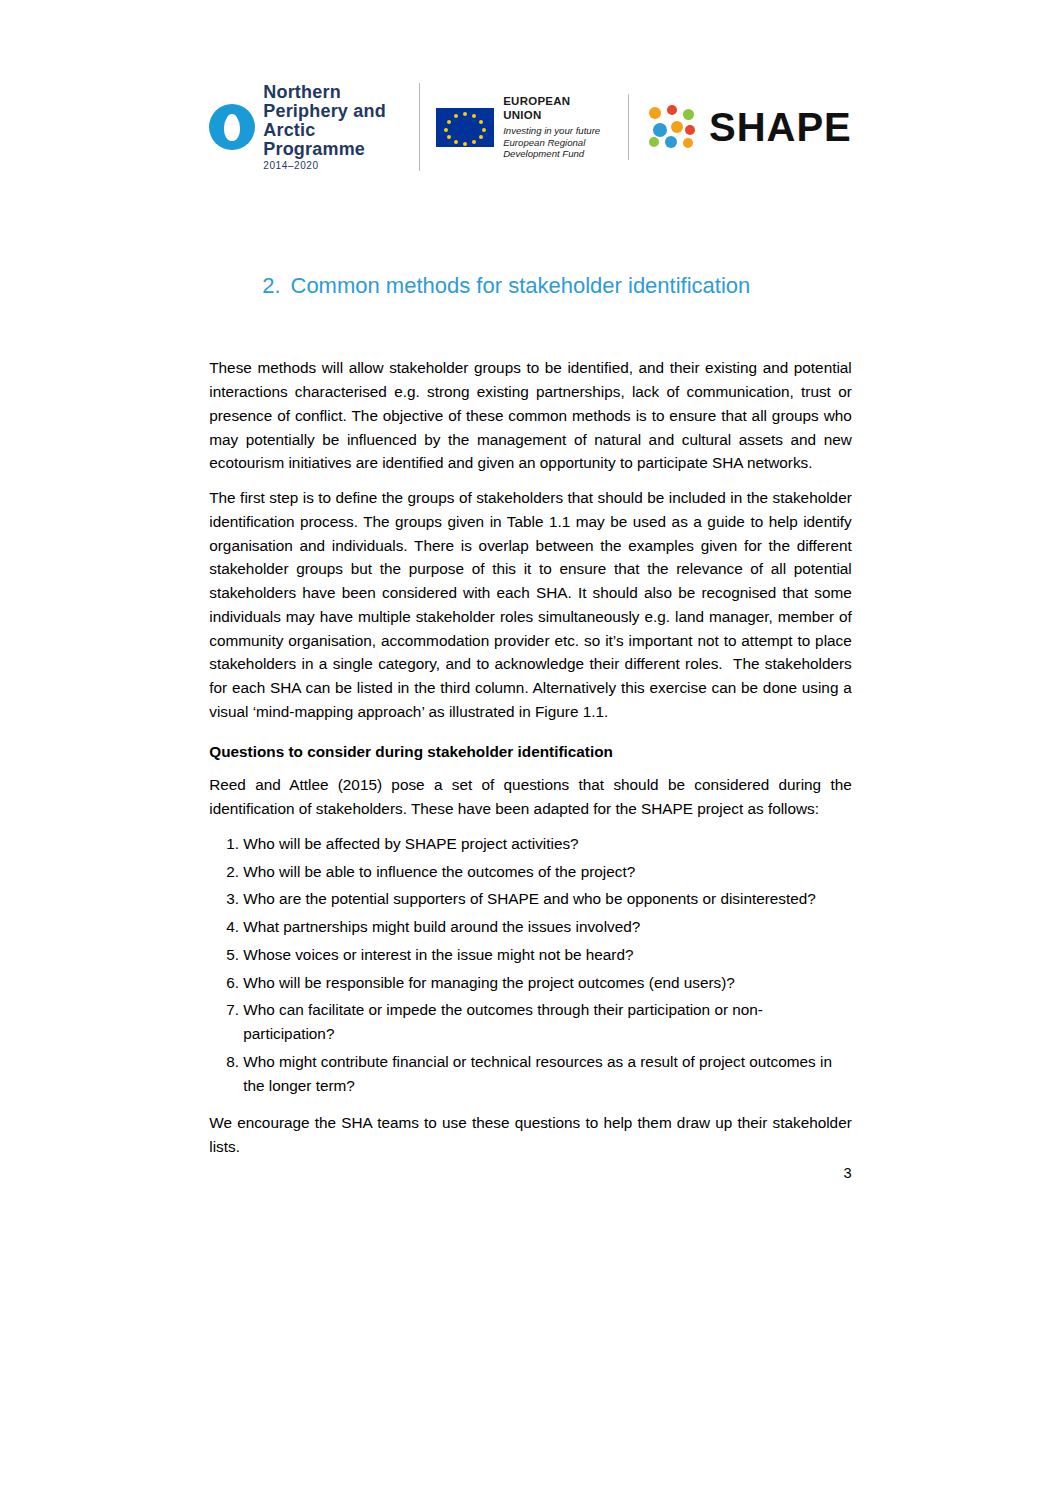Northern Periphery and
Arctic Programme
2014–2020
EUROPEAN UNION
Investing in your future
European Regional Development Fund
SHAPE
2. Common methods for stakeholder identification
These methods will allow stakeholder groups to be identified, and their existing and potential interactions characterised e.g. strong existing partnerships, lack of communication, trust or presence of conflict. The objective of these common methods is to ensure that all groups who may potentially be influenced by the management of natural and cultural assets and new ecotourism initiatives are identified and given an opportunity to participate SHA networks.
The first step is to define the groups of stakeholders that should be included in the stakeholder identification process. The groups given in Table 1.1 may be used as a guide to help identify organisation and individuals. There is overlap between the examples given for the different stakeholder groups but the purpose of this it to ensure that the relevance of all potential stakeholders have been considered with each SHA. It should also be recognised that some individuals may have multiple stakeholder roles simultaneously e.g. land manager, member of community organisation, accommodation provider etc. so it’s important not to attempt to place stakeholders in a single category, and to acknowledge their different roles. The stakeholders for each SHA can be listed in the third column. Alternatively this exercise can be done using a visual ‘mind-mapping approach’ as illustrated in Figure 1.1.
Questions to consider during stakeholder identification
Reed and Attlee (2015) pose a set of questions that should be considered during the identification of stakeholders. These have been adapted for the SHAPE project as follows:
Who will be affected by SHAPE project activities?
Who will be able to influence the outcomes of the project?
Who are the potential supporters of SHAPE and who be opponents or disinterested?
What partnerships might build around the issues involved?
Whose voices or interest in the issue might not be heard?
Who will be responsible for managing the project outcomes (end users)?
Who can facilitate or impede the outcomes through their participation or non-participation?
Who might contribute financial or technical resources as a result of project outcomes in the longer term?
We encourage the SHA teams to use these questions to help them draw up their stakeholder lists.
3